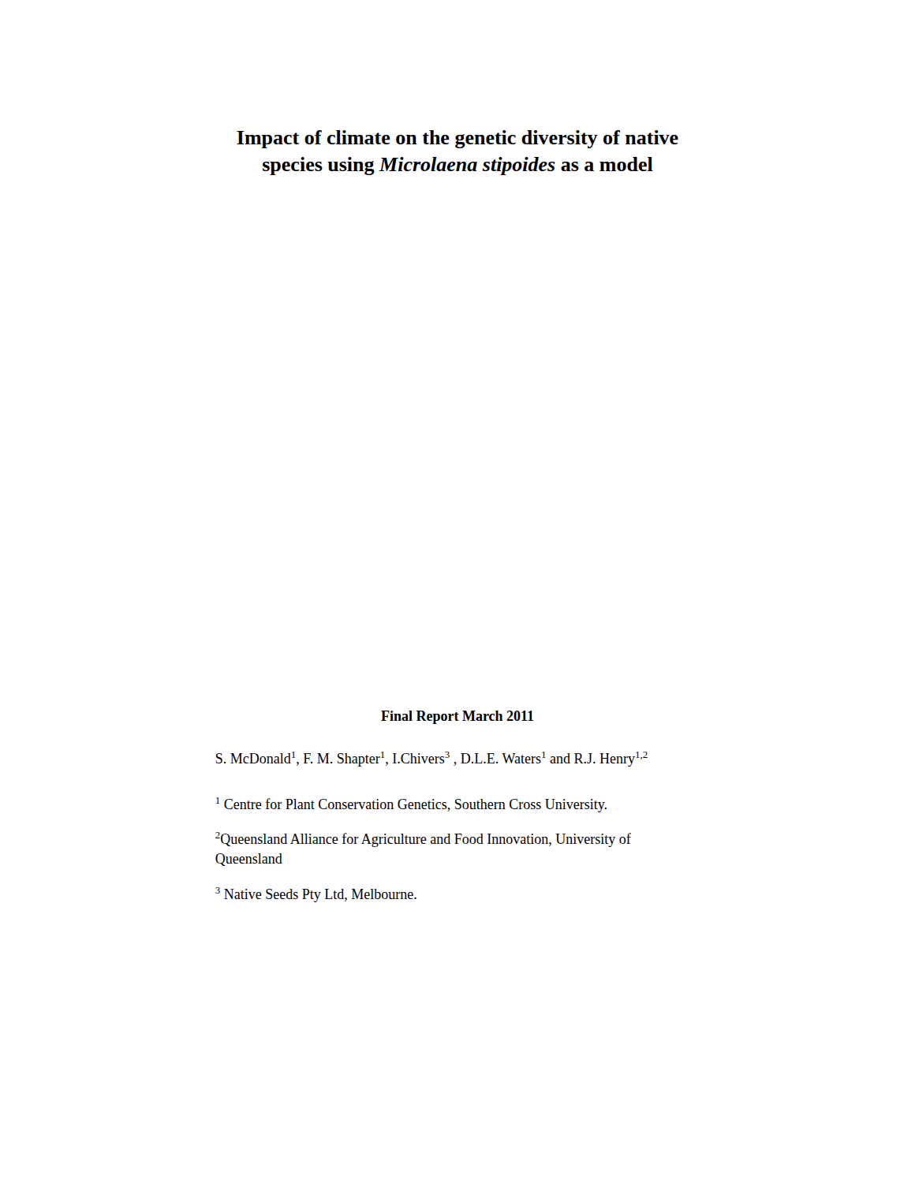Impact of climate on the genetic diversity of native species using Microlaena stipoides as a model
Final Report March 2011
S. McDonald1, F. M. Shapter1, I.Chivers3 , D.L.E. Waters1 and R.J. Henry1,2
1 Centre for Plant Conservation Genetics, Southern Cross University.
2Queensland Alliance for Agriculture and Food Innovation, University of Queensland
3 Native Seeds Pty Ltd, Melbourne.